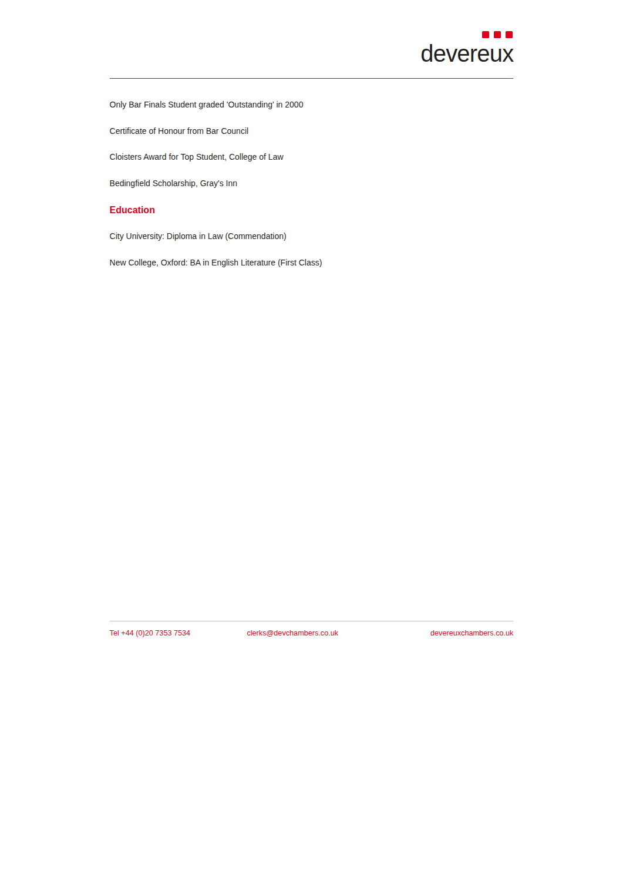devereux
Only Bar Finals Student graded 'Outstanding' in 2000
Certificate of Honour from Bar Council
Cloisters Award for Top Student, College of Law
Bedingfield Scholarship, Gray's Inn
Education
City University: Diploma in Law (Commendation)
New College, Oxford: BA in English Literature (First Class)
Tel +44 (0)20 7353 7534
clerks@devchambers.co.uk
devereuxchambers.co.uk